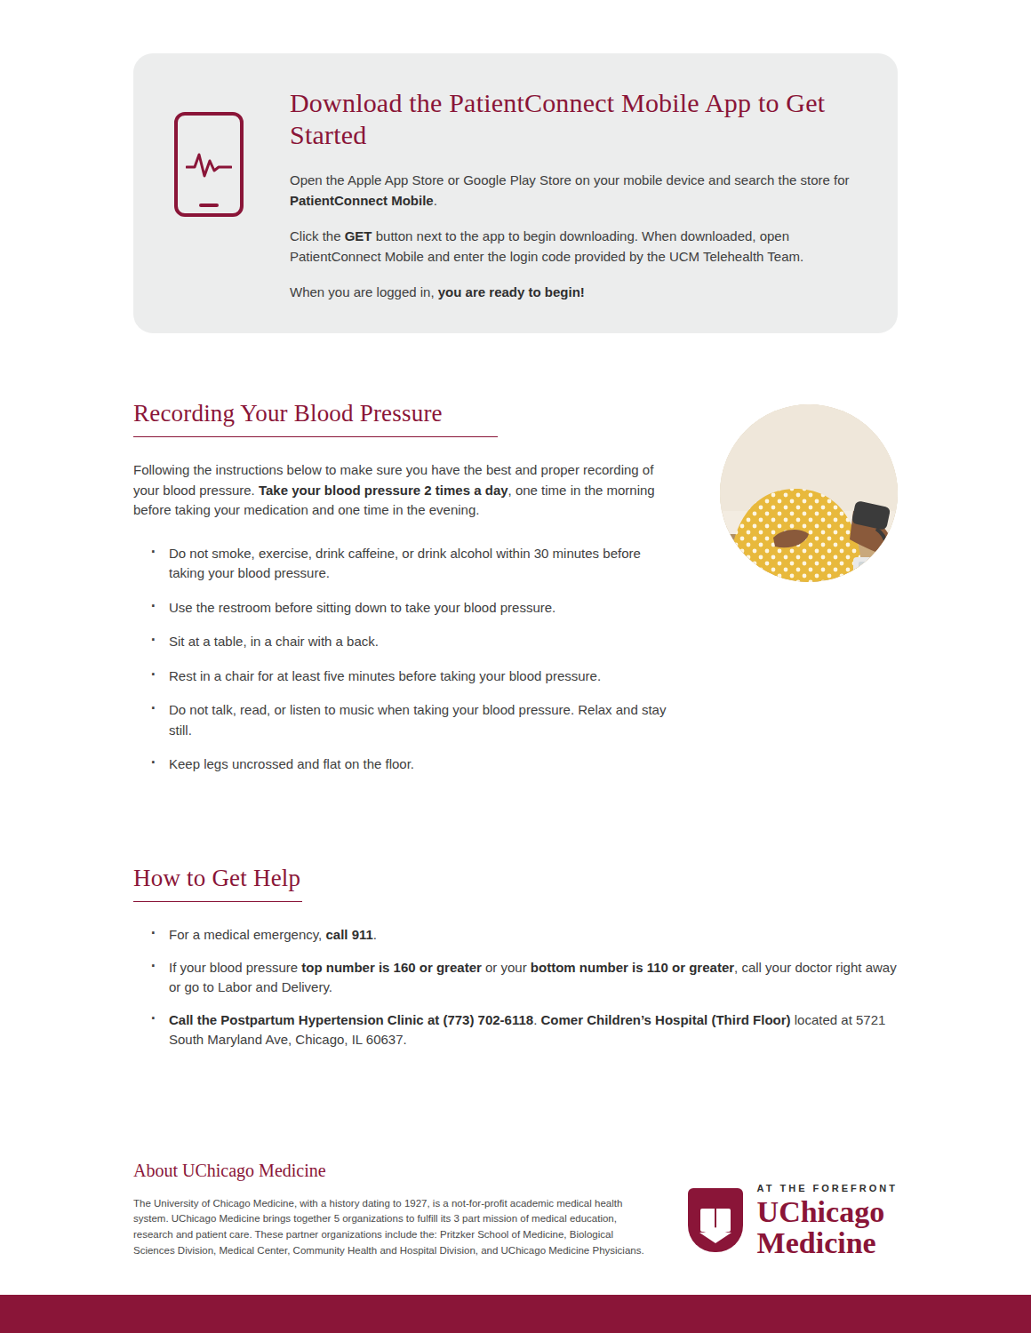Download the PatientConnect Mobile App to Get Started
Open the Apple App Store or Google Play Store on your mobile device and search the store for PatientConnect Mobile.
Click the GET button next to the app to begin downloading. When downloaded, open PatientConnect Mobile and enter the login code provided by the UCM Telehealth Team.
When you are logged in, you are ready to begin!
Recording Your Blood Pressure
Following the instructions below to make sure you have the best and proper recording of your blood pressure. Take your blood pressure 2 times a day, one time in the morning before taking your medication and one time in the evening.
Do not smoke, exercise, drink caffeine, or drink alcohol within 30 minutes before taking your blood pressure.
Use the restroom before sitting down to take your blood pressure.
Sit at a table, in a chair with a back.
Rest in a chair for at least five minutes before taking your blood pressure.
Do not talk, read, or listen to music when taking your blood pressure. Relax and stay still.
Keep legs uncrossed and flat on the floor.
How to Get Help
For a medical emergency, call 911.
If your blood pressure top number is 160 or greater or your bottom number is 110 or greater, call your doctor right away or go to Labor and Delivery.
Call the Postpartum Hypertension Clinic at (773) 702-6118. Comer Children’s Hospital (Third Floor) located at 5721 South Maryland Ave, Chicago, IL 60637.
About UChicago Medicine
The University of Chicago Medicine, with a history dating to 1927, is a not-for-profit academic medical health system. UChicago Medicine brings together 5 organizations to fulfill its 3 part mission of medical education, research and patient care. These partner organizations include the: Pritzker School of Medicine, Biological Sciences Division, Medical Center, Community Health and Hospital Division, and UChicago Medicine Physicians.
AT THE FOREFRONT
UChicago
Medicine